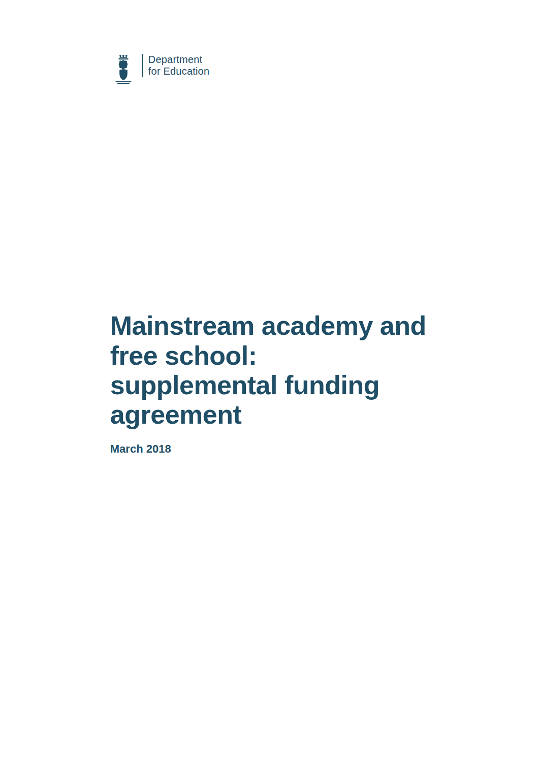Department for Education
Mainstream academy and free school: supplemental funding agreement
March 2018